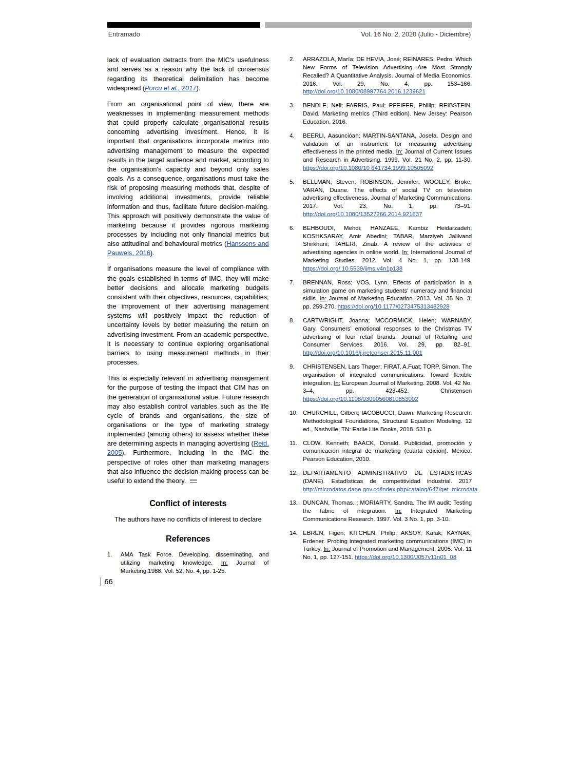Entramado
Vol. 16 No. 2, 2020 (Julio - Diciembre)
lack of evaluation detracts from the MIC's usefulness and serves as a reason why the lack of consensus regarding its theoretical delimitation has become widespread (Porcu et al., 2017).
From an organisational point of view, there are weaknesses in implementing measurement methods that could properly calculate organisational results concerning advertising investment. Hence, it is important that organisations incorporate metrics into advertising management to measure the expected results in the target audience and market, according to the organisation's capacity and beyond only sales goals. As a consequence, organisations must take the risk of proposing measuring methods that, despite of involving additional investments, provide reliable information and thus, facilitate future decision-making. This approach will positively demonstrate the value of marketing because it provides rigorous marketing processes by including not only financial metrics but also attitudinal and behavioural metrics (Hanssens and Pauwels, 2016).
If organisations measure the level of compliance with the goals established in terms of IMC, they will make better decisions and allocate marketing budgets consistent with their objectives, resources, capabilities; the improvement of their advertising management systems will positively impact the reduction of uncertainty levels by better measuring the return on advertising investment. From an academic perspective, it is necessary to continue exploring organisational barriers to using measurement methods in their processes.
This is especially relevant in advertising management for the purpose of testing the impact that CIM has on the generation of organisational value. Future research may also establish control variables such as the life cycle of brands and organisations, the size of organisations or the type of marketing strategy implemented (among others) to assess whether these are determining aspects in managing advertising (Reid, 2005). Furthermore, including in the IMC the perspective of roles other than marketing managers that also influence the decision-making process can be useful to extend the theory.
Conflict of interests
The authors have no conflicts of interest to declare
References
AMA Task Force. Developing, disseminating, and utilizing marketing knowledge. In: Journal of Marketing.1988. Vol. 52, No. 4, pp. 1-25.
ARRAZOLA, María; DE HEVIA, José; REINARES, Pedro. Which New Forms of Television Advertising Are Most Strongly Recalled? A Quantitative Analysis. Journal of Media Economics. 2016. Vol. 29, No. 4, pp. 153–166. http://doi.org/10.1080/08997764.2016.1239621
BENDLE, Neil; FARRIS, Paul; PFEIFER, Phillip; REIBSTEIN, David. Marketing metrics (Third edition). New Jersey: Pearson Education, 2016.
BEERLI, Aasuncióan; MARTIN-SANTANA, Josefa. Design and validation of an instrument for measuring advertising effectiveness in the printed media. In: Journal of Current Issues and Research in Advertising. 1999. Vol. 21 No. 2, pp. 11-30. https://doi.org/10.1080/10 641734.1999.10505092
BELLMAN, Steven; ROBINSON, Jennifer; WOOLEY, Broke; VARAN, Duane. The effects of social TV on television advertising effectiveness. Journal of Marketing Communications. 2017. Vol. 23, No. 1, pp. 73–91. http://doi.org/10.1080/13527266.2014.921637
BEHBOUDI, Mehdi; HANZAEE, Kambiz Heidarzadeh; KOSHKSARAY, Amir Abedini; TABAR, Marziyeh Jalilvand Shirkhani; TAHERI, Zinab. A review of the activities of advertising agencies in online world. In: International Journal of Marketing Studies. 2012. Vol. 4 No. 1, pp. 138-149. https://doi.org/ 10.5539/ijms.v4n1p138
BRENNAN, Ross; VOS, Lynn. Effects of participation in a simulation game on marketing students' numeracy and financial skills. In: Journal of Marketing Education. 2013. Vol. 35 No. 3, pp. 259-270. https://doi.org/10.1177/0273475313482928
CARTWRIGHT, Joanna; MCCORMICK, Helen; WARNABY, Gary. Consumers' emotional responses to the Christmas TV advertising of four retail brands. Journal of Retailing and Consumer Services. 2016. Vol. 29, pp. 82–91. http://doi.org/10.1016/j.jretconser.2015.11.001
CHRISTENSEN, Lars Thøger; FIRAT, A.Fuat; TORP, Simon. The organisation of integrated communications: Toward flexible integration. In: European Journal of Marketing. 2008. Vol. 42 No. 3–4, pp. 423-452. Christensen https://doi.org/10.1108/03090560810853002
CHURCHILL, Gilbert; IACOBUCCI, Dawn. Marketing Research: Methodological Foundations, Structural Equation Modeling. 12 ed., Nashville, TN: Earlie Lite Books, 2018. 531 p.
CLOW, Kenneth; BAACK, Donald. Publicidad, promoción y comunicación integral de marketing (cuarta edición). México: Pearson Education, 2010.
DEPARTAMENTO ADMINISTRATIVO DE ESTADÍSTICAS (DANE). Estadísticas de competitividad industrial. 2017 http://microdatos.dane.gov.co/index.php/catalog/647/get_microdata
DUNCAN, Thomas. ; MORIARTY, Sandra. The IM audit: Testing the fabric of integration. In: Integrated Marketing Communications Research. 1997. Vol. 3 No. 1, pp. 3-10.
EBREN, Figen; KITCHEN, Philip; AKSOY, Kafak; KAYNAK, Erdener. Probing integrated marketing communications (IMC) in Turkey. In: Journal of Promotion and Management. 2005. Vol. 11 No. 1, pp. 127-151. https://doi.org/10.1300/J057v11n01_08
66